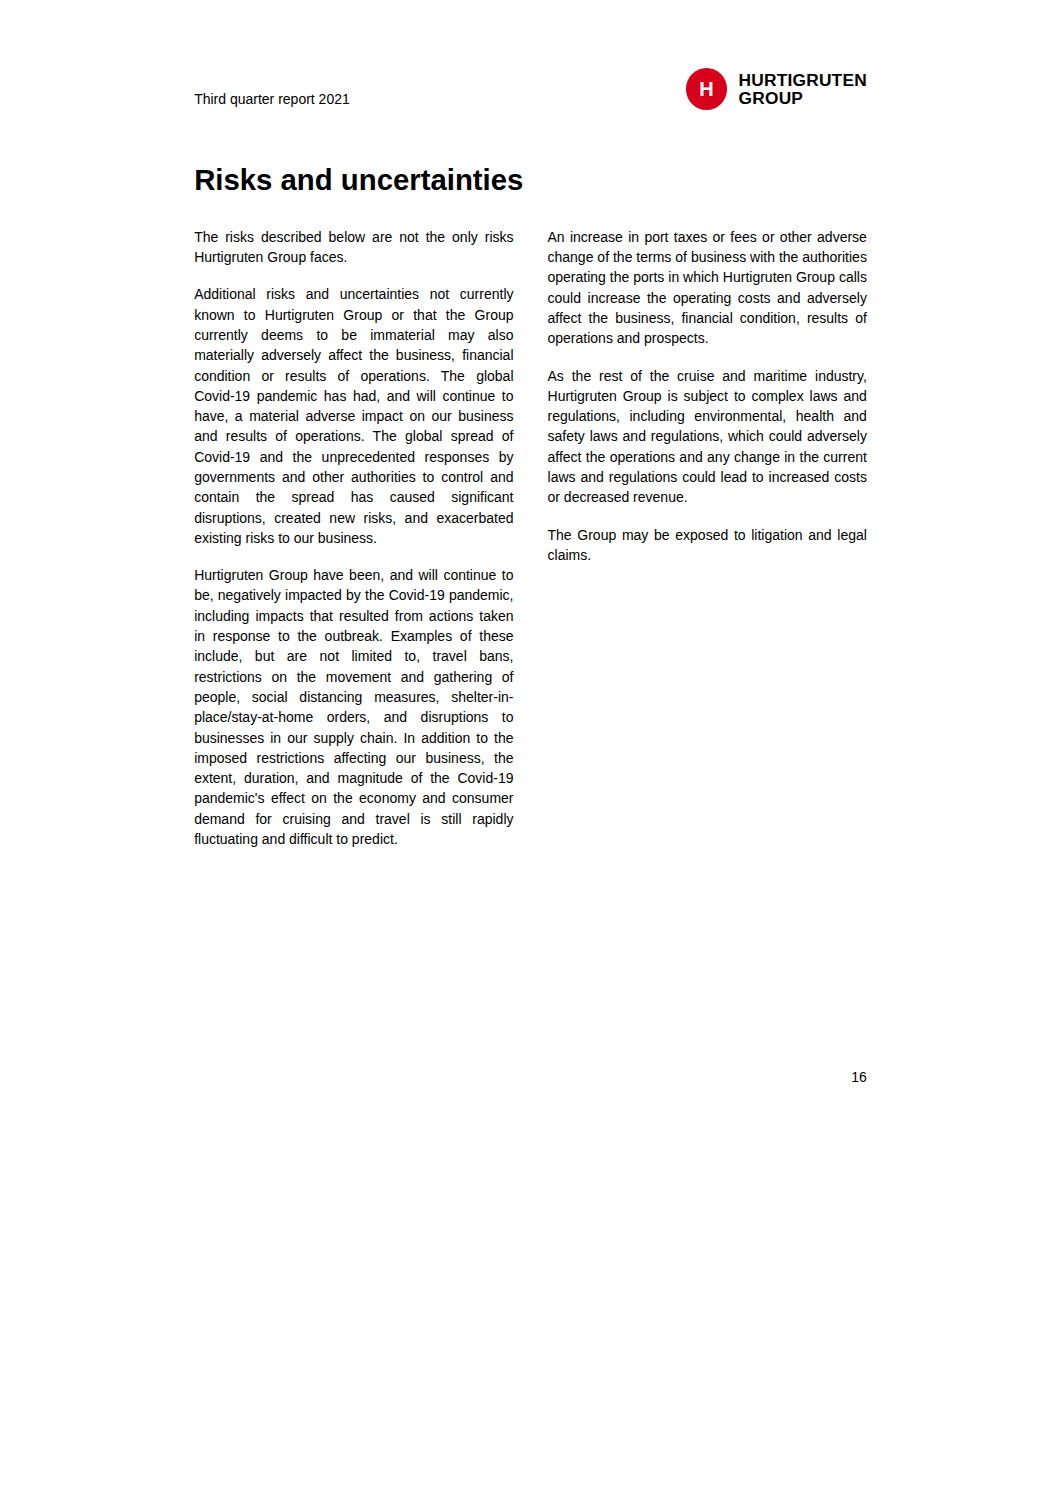Third quarter report 2021
H
HURTIGRUTEN GROUP
Risks and uncertainties
The risks described below are not the only risks Hurtigruten Group faces.
Additional risks and uncertainties not currently known to Hurtigruten Group or that the Group currently deems to be immaterial may also materially adversely affect the business, financial condition or results of operations. The global Covid-19 pandemic has had, and will continue to have, a material adverse impact on our business and results of operations. The global spread of Covid-19 and the unprecedented responses by governments and other authorities to control and contain the spread has caused significant disruptions, created new risks, and exacerbated existing risks to our business.
Hurtigruten Group have been, and will continue to be, negatively impacted by the Covid-19 pandemic, including impacts that resulted from actions taken in response to the outbreak. Examples of these include, but are not limited to, travel bans, restrictions on the movement and gathering of people, social distancing measures, shelter-in-place/stay-at-home orders, and disruptions to businesses in our supply chain. In addition to the imposed restrictions affecting our business, the extent, duration, and magnitude of the Covid-19 pandemic's effect on the economy and consumer demand for cruising and travel is still rapidly fluctuating and difficult to predict.
An increase in port taxes or fees or other adverse change of the terms of business with the authorities operating the ports in which Hurtigruten Group calls could increase the operating costs and adversely affect the business, financial condition, results of operations and prospects.
As the rest of the cruise and maritime industry, Hurtigruten Group is subject to complex laws and regulations, including environmental, health and safety laws and regulations, which could adversely affect the operations and any change in the current laws and regulations could lead to increased costs or decreased revenue.
The Group may be exposed to litigation and legal claims.
16